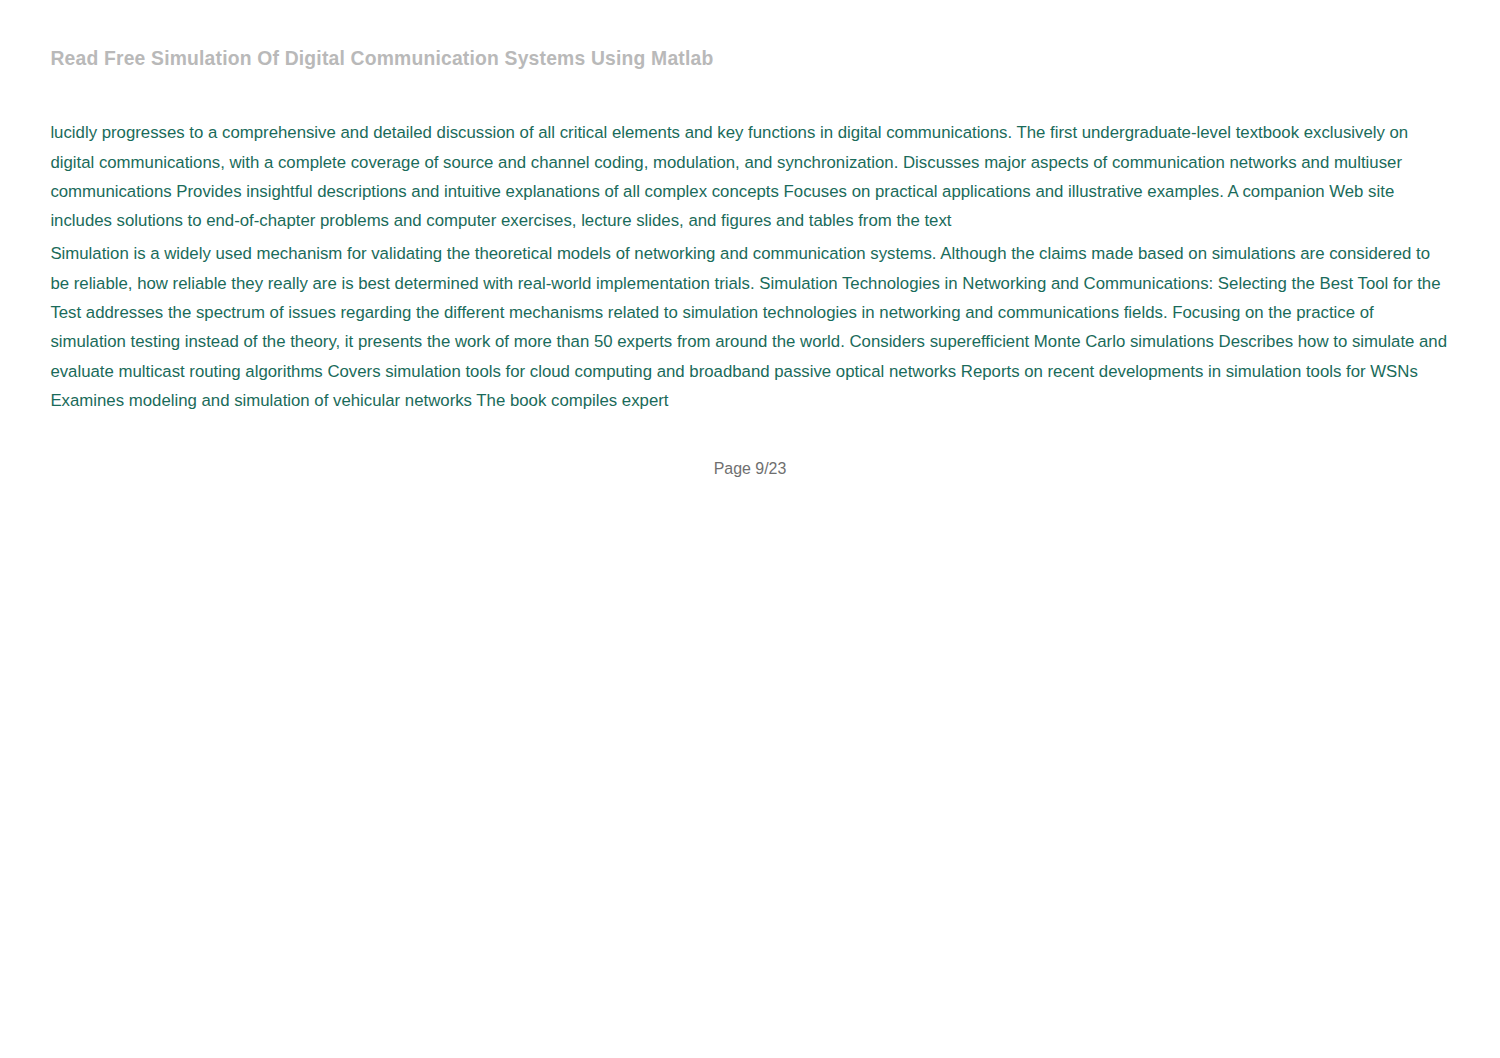Read Free Simulation Of Digital Communication Systems Using Matlab
lucidly progresses to a comprehensive and detailed discussion of all critical elements and key functions in digital communications. The first undergraduate-level textbook exclusively on digital communications, with a complete coverage of source and channel coding, modulation, and synchronization. Discusses major aspects of communication networks and multiuser communications Provides insightful descriptions and intuitive explanations of all complex concepts Focuses on practical applications and illustrative examples. A companion Web site includes solutions to end-of-chapter problems and computer exercises, lecture slides, and figures and tables from the text
Simulation is a widely used mechanism for validating the theoretical models of networking and communication systems. Although the claims made based on simulations are considered to be reliable, how reliable they really are is best determined with real-world implementation trials. Simulation Technologies in Networking and Communications: Selecting the Best Tool for the Test addresses the spectrum of issues regarding the different mechanisms related to simulation technologies in networking and communications fields. Focusing on the practice of simulation testing instead of the theory, it presents the work of more than 50 experts from around the world. Considers superefficient Monte Carlo simulations Describes how to simulate and evaluate multicast routing algorithms Covers simulation tools for cloud computing and broadband passive optical networks Reports on recent developments in simulation tools for WSNs Examines modeling and simulation of vehicular networks The book compiles expert
Page 9/23